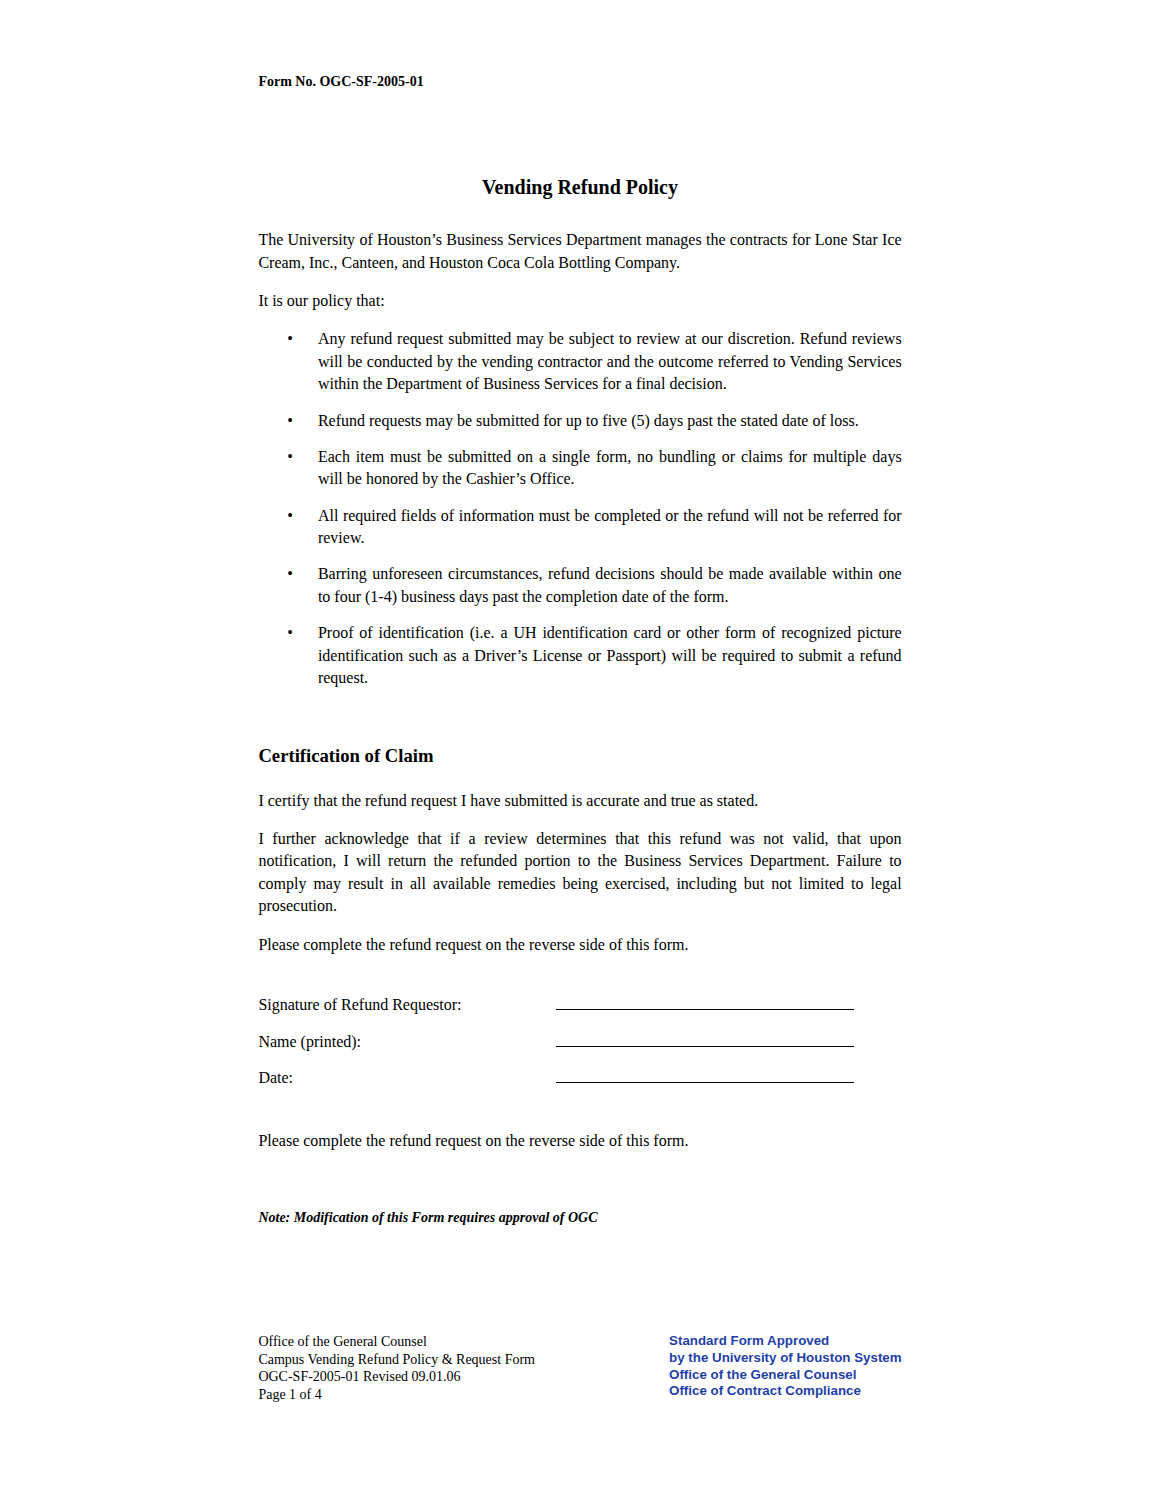Form No. OGC-SF-2005-01
Vending Refund Policy
The University of Houston’s Business Services Department manages the contracts for Lone Star Ice Cream, Inc., Canteen, and Houston Coca Cola Bottling Company.
It is our policy that:
Any refund request submitted may be subject to review at our discretion. Refund reviews will be conducted by the vending contractor and the outcome referred to Vending Services within the Department of Business Services for a final decision.
Refund requests may be submitted for up to five (5) days past the stated date of loss.
Each item must be submitted on a single form, no bundling or claims for multiple days will be honored by the Cashier’s Office.
All required fields of information must be completed or the refund will not be referred for review.
Barring unforeseen circumstances, refund decisions should be made available within one to four (1-4) business days past the completion date of the form.
Proof of identification (i.e. a UH identification card or other form of recognized picture identification such as a Driver’s License or Passport) will be required to submit a refund request.
Certification of Claim
I certify that the refund request I have submitted is accurate and true as stated.
I further acknowledge that if a review determines that this refund was not valid, that upon notification, I will return the refunded portion to the Business Services Department. Failure to comply may result in all available remedies being exercised, including but not limited to legal prosecution.
Please complete the refund request on the reverse side of this form.
Signature of Refund Requestor:
Name (printed):
Date:
Please complete the refund request on the reverse side of this form.
Note: Modification of this Form requires approval of OGC
Office of the General Counsel
Campus Vending Refund Policy & Request Form
OGC-SF-2005-01 Revised 09.01.06
Page 1 of 4
Standard Form Approved
by the University of Houston System
Office of the General Counsel
Office of Contract Compliance